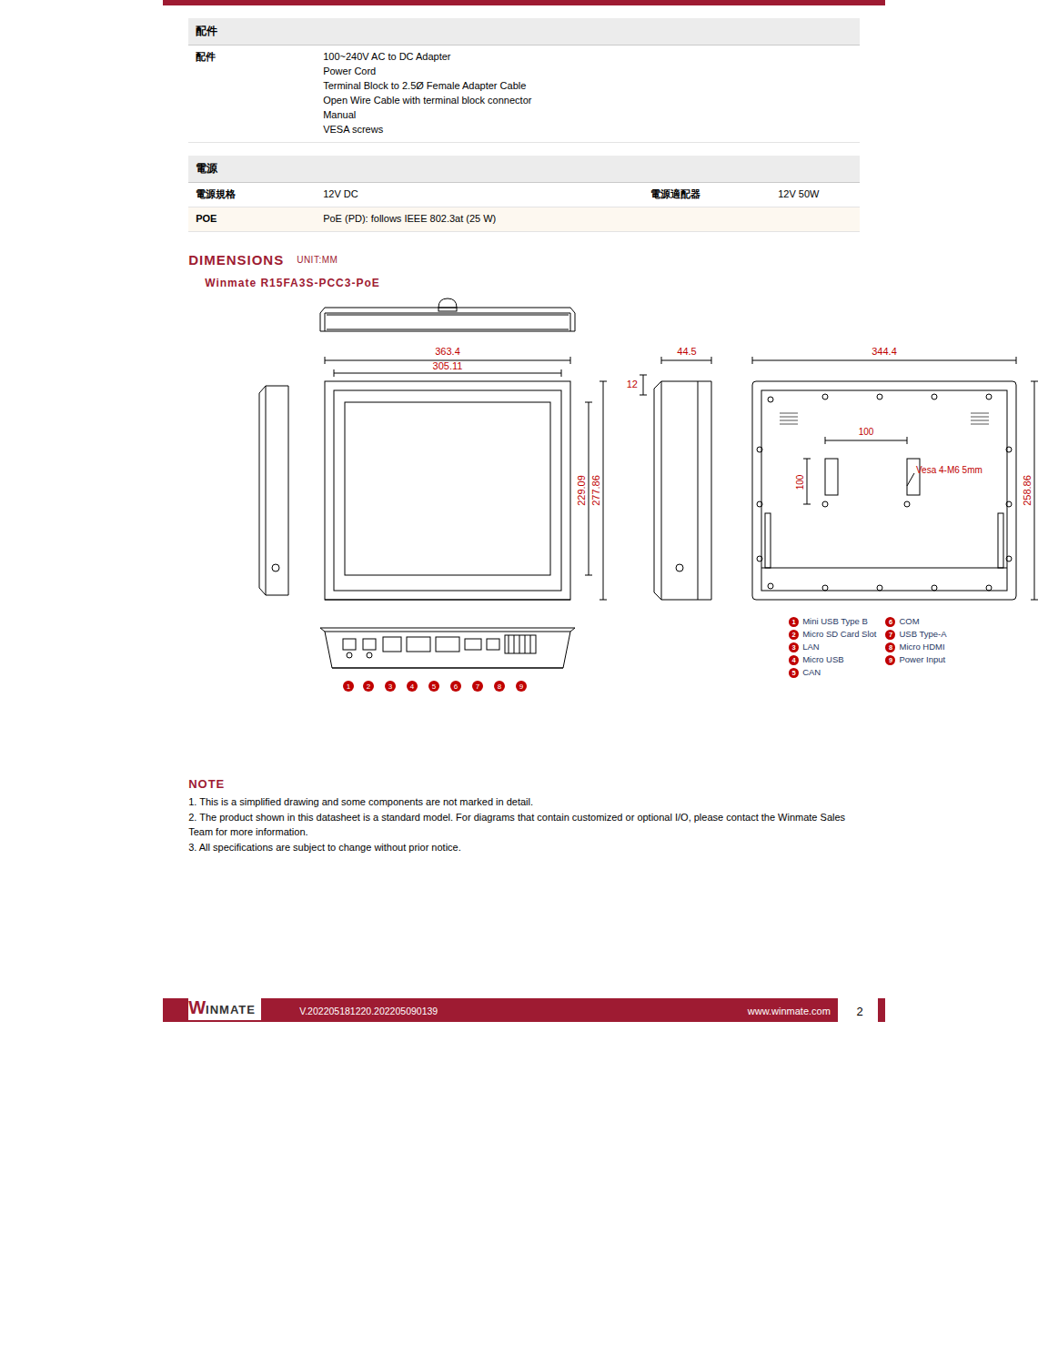| 配件 |
| 配件 | 100~240V AC to DC Adapter Power Cord Terminal Block to 2.5Ø Female Adapter Cable Open Wire Cable with terminal block connector Manual VESA screws |
| 電源 |
| 電源規格 | 12V DC | 電源適配器 | 12V 50W |
| POE | PoE (PD): follows IEEE 802.3at (25 W) |
DIMENSIONS UNIT:MM
Winmate R15FA3S-PCC3-PoE
363.4 305.11 229.09 277.86 44.5 12 100 100 Vesa 4-M6 5mm 344.4 258.86 123 456 789
| 1 Mini USB Type B | 6 COM |
| 2 Micro SD Card Slot | 7 USB Type-A |
| 3 LAN | 8 Micro HDMI |
| 4 Micro USB | 9 Power Input |
| 5 CAN | |
NOTE
1. This is a simplified drawing and some components are not marked in detail.
2. The product shown in this datasheet is a standard model. For diagrams that contain customized or optional I/O, please contact the Winmate Sales Team for more information.
3. All specifications are subject to change without prior notice.
WINMATE
V.202205181220.202205090139
www.winmate.com
2